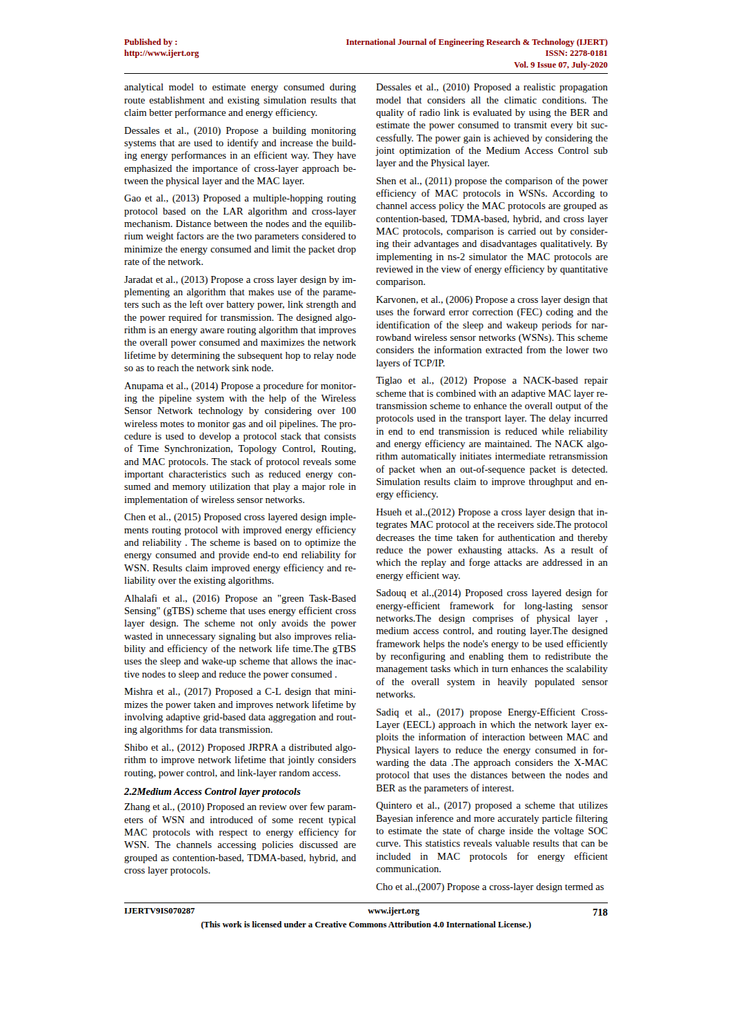Published by :
http://www.ijert.org
International Journal of Engineering Research & Technology (IJERT)
ISSN: 2278-0181
Vol. 9 Issue 07, July-2020
analytical model to estimate energy consumed during route establishment and existing simulation results that claim better performance and energy efficiency.
Dessales et al., (2010) Propose a building monitoring systems that are used to identify and increase the building energy performances in an efficient way. They have emphasized the importance of cross-layer approach between the physical layer and the MAC layer.
Gao et al., (2013) Proposed a multiple-hopping routing protocol based on the LAR algorithm and cross-layer mechanism. Distance between the nodes and the equilibrium weight factors are the two parameters considered to minimize the energy consumed and limit the packet drop rate of the network.
Jaradat et al., (2013) Propose a cross layer design by implementing an algorithm that makes use of the parameters such as the left over battery power, link strength and the power required for transmission. The designed algorithm is an energy aware routing algorithm that improves the overall power consumed and maximizes the network lifetime by determining the subsequent hop to relay node so as to reach the network sink node.
Anupama et al., (2014) Propose a procedure for monitoring the pipeline system with the help of the Wireless Sensor Network technology by considering over 100 wireless motes to monitor gas and oil pipelines. The procedure is used to develop a protocol stack that consists of Time Synchronization, Topology Control, Routing, and MAC protocols. The stack of protocol reveals some important characteristics such as reduced energy consumed and memory utilization that play a major role in implementation of wireless sensor networks.
Chen et al., (2015) Proposed cross layered design implements routing protocol with improved energy efficiency and reliability . The scheme is based on to optimize the energy consumed and provide end-to end reliability for WSN. Results claim improved energy efficiency and reliability over the existing algorithms.
Alhalafi et al., (2016) Propose an "green Task-Based Sensing" (gTBS) scheme that uses energy efficient cross layer design. The scheme not only avoids the power wasted in unnecessary signaling but also improves reliability and efficiency of the network life time.The gTBS uses the sleep and wake-up scheme that allows the inactive nodes to sleep and reduce the power consumed .
Mishra et al., (2017) Proposed a C-L design that minimizes the power taken and improves network lifetime by involving adaptive grid-based data aggregation and routing algorithms for data transmission.
Shibo et al., (2012) Proposed JRPRA a distributed algorithm to improve network lifetime that jointly considers routing, power control, and link-layer random access.
2.2Medium Access Control layer protocols
Zhang et al., (2010) Proposed an review over few parameters of WSN and introduced of some recent typical MAC protocols with respect to energy efficiency for WSN. The channels accessing policies discussed are grouped as contention-based, TDMA-based, hybrid, and cross layer protocols.
Dessales et al., (2010) Proposed a realistic propagation model that considers all the climatic conditions. The quality of radio link is evaluated by using the BER and estimate the power consumed to transmit every bit successfully. The power gain is achieved by considering the joint optimization of the Medium Access Control sub layer and the Physical layer.
Shen et al., (2011) propose the comparison of the power efficiency of MAC protocols in WSNs. According to channel access policy the MAC protocols are grouped as contention-based, TDMA-based, hybrid, and cross layer MAC protocols, comparison is carried out by considering their advantages and disadvantages qualitatively. By implementing in ns-2 simulator the MAC protocols are reviewed in the view of energy efficiency by quantitative comparison.
Karvonen, et al., (2006) Propose a cross layer design that uses the forward error correction (FEC) coding and the identification of the sleep and wakeup periods for narrowband wireless sensor networks (WSNs). This scheme considers the information extracted from the lower two layers of TCP/IP.
Tiglao et al., (2012) Propose a NACK-based repair scheme that is combined with an adaptive MAC layer retransmission scheme to enhance the overall output of the protocols used in the transport layer. The delay incurred in end to end transmission is reduced while reliability and energy efficiency are maintained. The NACK algorithm automatically initiates intermediate retransmission of packet when an out-of-sequence packet is detected. Simulation results claim to improve throughput and energy efficiency.
Hsueh et al.,(2012) Propose a cross layer design that integrates MAC protocol at the receivers side.The protocol decreases the time taken for authentication and thereby reduce the power exhausting attacks. As a result of which the replay and forge attacks are addressed in an energy efficient way.
Sadouq et al.,(2014) Proposed cross layered design for energy-efficient framework for long-lasting sensor networks.The design comprises of physical layer , medium access control, and routing layer.The designed framework helps the node's energy to be used efficiently by reconfiguring and enabling them to redistribute the management tasks which in turn enhances the scalability of the overall system in heavily populated sensor networks.
Sadiq et al., (2017) propose Energy-Efficient Cross-Layer (EECL) approach in which the network layer exploits the information of interaction between MAC and Physical layers to reduce the energy consumed in forwarding the data .The approach considers the X-MAC protocol that uses the distances between the nodes and BER as the parameters of interest.
Quintero et al., (2017) proposed a scheme that utilizes Bayesian inference and more accurately particle filtering to estimate the state of charge inside the voltage SOC curve. This statistics reveals valuable results that can be included in MAC protocols for energy efficient communication.
Cho et al.,(2007) Propose a cross-layer design termed as
IJERTV9IS070287
718
www.ijert.org
(This work is licensed under a Creative Commons Attribution 4.0 International License.)